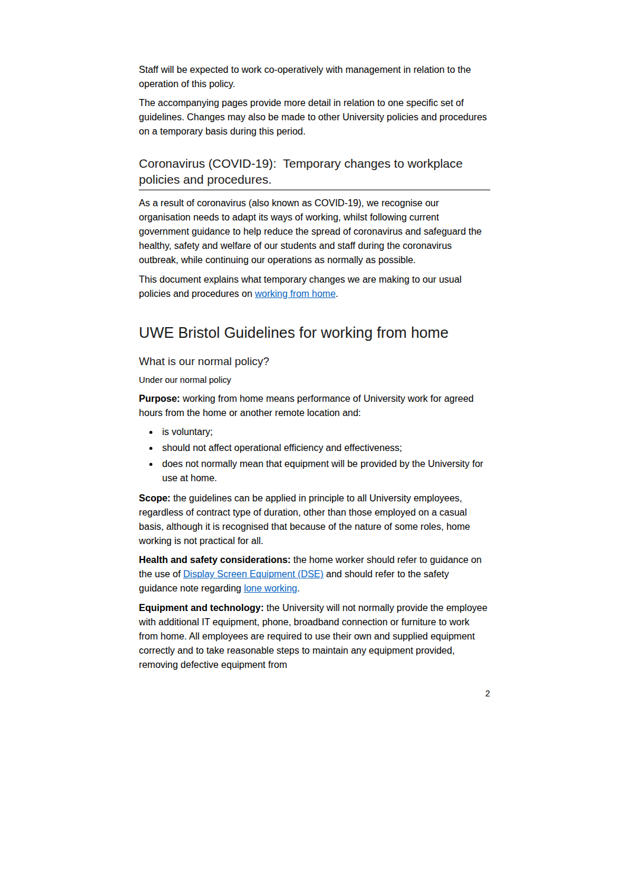Staff will be expected to work co-operatively with management in relation to the operation of this policy.
The accompanying pages provide more detail in relation to one specific set of guidelines. Changes may also be made to other University policies and procedures on a temporary basis during this period.
Coronavirus (COVID-19): Temporary changes to workplace policies and procedures.
As a result of coronavirus (also known as COVID-19), we recognise our organisation needs to adapt its ways of working, whilst following current government guidance to help reduce the spread of coronavirus and safeguard the healthy, safety and welfare of our students and staff during the coronavirus outbreak, while continuing our operations as normally as possible.
This document explains what temporary changes we are making to our usual policies and procedures on working from home.
UWE Bristol Guidelines for working from home
What is our normal policy?
Under our normal policy
Purpose: working from home means performance of University work for agreed hours from the home or another remote location and:
is voluntary;
should not affect operational efficiency and effectiveness;
does not normally mean that equipment will be provided by the University for use at home.
Scope: the guidelines can be applied in principle to all University employees, regardless of contract type of duration, other than those employed on a casual basis, although it is recognised that because of the nature of some roles, home working is not practical for all.
Health and safety considerations: the home worker should refer to guidance on the use of Display Screen Equipment (DSE) and should refer to the safety guidance note regarding lone working.
Equipment and technology: the University will not normally provide the employee with additional IT equipment, phone, broadband connection or furniture to work from home. All employees are required to use their own and supplied equipment correctly and to take reasonable steps to maintain any equipment provided, removing defective equipment from
2